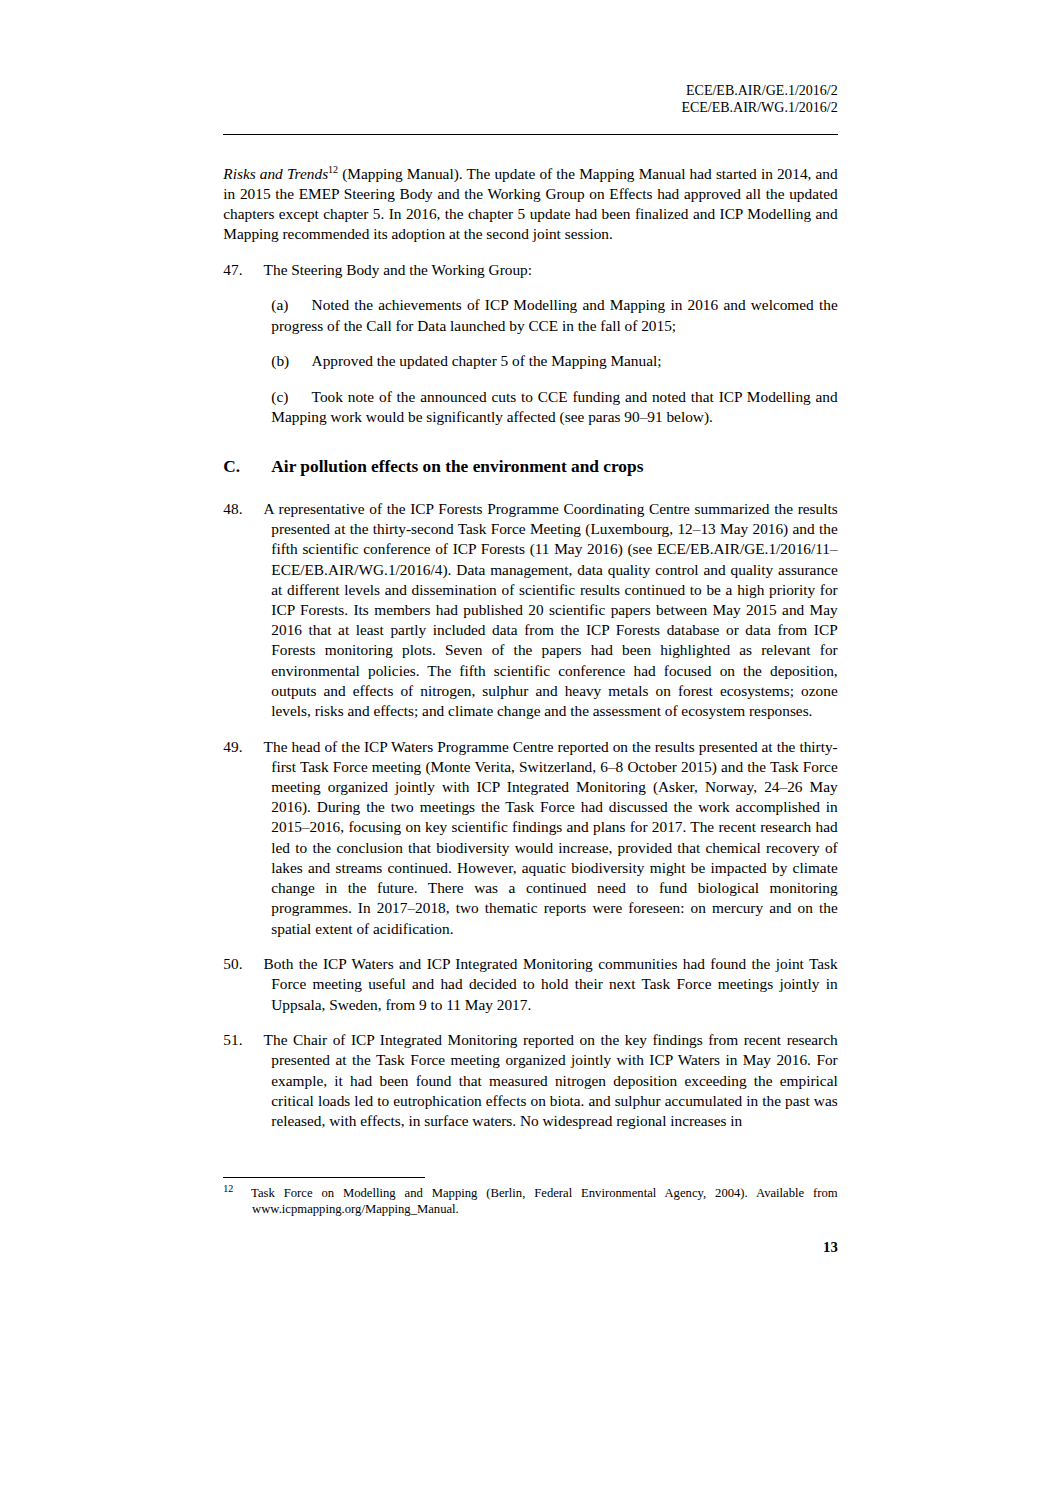ECE/EB.AIR/GE.1/2016/2 ECE/EB.AIR/WG.1/2016/2
Risks and Trends12 (Mapping Manual). The update of the Mapping Manual had started in 2014, and in 2015 the EMEP Steering Body and the Working Group on Effects had approved all the updated chapters except chapter 5. In 2016, the chapter 5 update had been finalized and ICP Modelling and Mapping recommended its adoption at the second joint session.
47. The Steering Body and the Working Group:
(a) Noted the achievements of ICP Modelling and Mapping in 2016 and welcomed the progress of the Call for Data launched by CCE in the fall of 2015;
(b) Approved the updated chapter 5 of the Mapping Manual;
(c) Took note of the announced cuts to CCE funding and noted that ICP Modelling and Mapping work would be significantly affected (see paras 90–91 below).
C. Air pollution effects on the environment and crops
48. A representative of the ICP Forests Programme Coordinating Centre summarized the results presented at the thirty-second Task Force Meeting (Luxembourg, 12–13 May 2016) and the fifth scientific conference of ICP Forests (11 May 2016) (see ECE/EB.AIR/GE.1/2016/11–ECE/EB.AIR/WG.1/2016/4). Data management, data quality control and quality assurance at different levels and dissemination of scientific results continued to be a high priority for ICP Forests. Its members had published 20 scientific papers between May 2015 and May 2016 that at least partly included data from the ICP Forests database or data from ICP Forests monitoring plots. Seven of the papers had been highlighted as relevant for environmental policies. The fifth scientific conference had focused on the deposition, outputs and effects of nitrogen, sulphur and heavy metals on forest ecosystems; ozone levels, risks and effects; and climate change and the assessment of ecosystem responses.
49. The head of the ICP Waters Programme Centre reported on the results presented at the thirty-first Task Force meeting (Monte Verita, Switzerland, 6–8 October 2015) and the Task Force meeting organized jointly with ICP Integrated Monitoring (Asker, Norway, 24–26 May 2016). During the two meetings the Task Force had discussed the work accomplished in 2015–2016, focusing on key scientific findings and plans for 2017. The recent research had led to the conclusion that biodiversity would increase, provided that chemical recovery of lakes and streams continued. However, aquatic biodiversity might be impacted by climate change in the future. There was a continued need to fund biological monitoring programmes. In 2017–2018, two thematic reports were foreseen: on mercury and on the spatial extent of acidification.
50. Both the ICP Waters and ICP Integrated Monitoring communities had found the joint Task Force meeting useful and had decided to hold their next Task Force meetings jointly in Uppsala, Sweden, from 9 to 11 May 2017.
51. The Chair of ICP Integrated Monitoring reported on the key findings from recent research presented at the Task Force meeting organized jointly with ICP Waters in May 2016. For example, it had been found that measured nitrogen deposition exceeding the empirical critical loads led to eutrophication effects on biota. and sulphur accumulated in the past was released, with effects, in surface waters. No widespread regional increases in
12 Task Force on Modelling and Mapping (Berlin, Federal Environmental Agency, 2004). Available from www.icpmapping.org/Mapping_Manual.
13